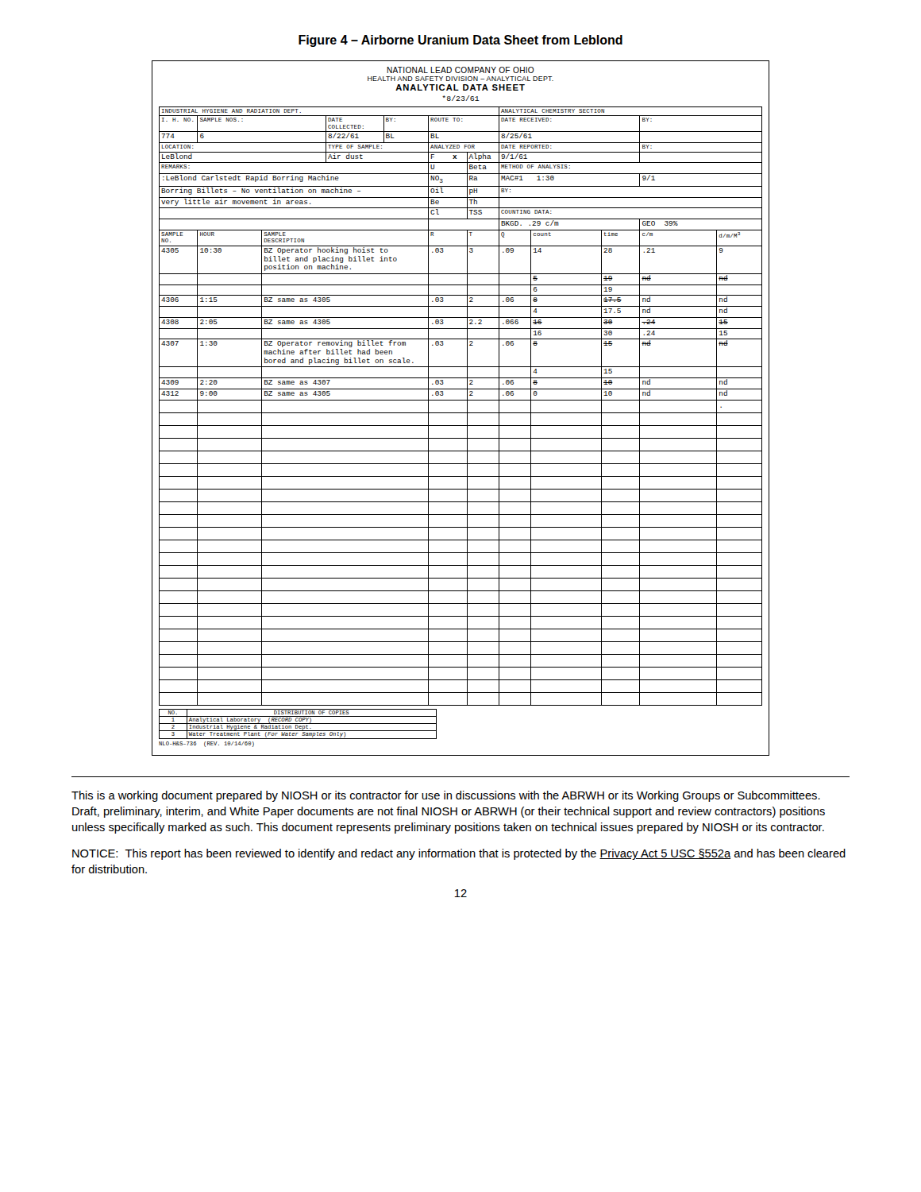Figure 4 – Airborne Uranium Data Sheet from Leblond
NATIONAL LEAD COMPANY OF OHIO
HEALTH AND SAFETY DIVISION – ANALYTICAL DEPT.
ANALYTICAL DATA SHEET
*8/23/61
| INDUSTRIAL HYGIENE AND RADIATION DEPT. | ANALYTICAL CHEMISTRY SECTION |
| I. H. NO. | SAMPLE NOS.: | DATE COLLECTED: | BY: | ROUTE TO: | DATE RECEIVED: | BY: |
| 774 | 6 | 8/22/61 | BL | BL | 8/25/61 | |
| LOCATION: | TYPE OF SAMPLE: | ANALYZED FOR | DATE REPORTED: | BY: |
| LeBlond | Air dust | F x | Alpha | 9/1/61 | |
| REMARKS: | U | Beta | METHOD OF ANALYSIS: |
| :LeBlond Carlstedt Rapid Borring Machine | NO 3 | Ra | MAC#1 1:30 | 9/1 |
| Borring Billets – No ventilation on machine – | Oil | pH | BY: |
| very little air movement in areas. | Be | Th | |
| | Cl | TSS | COUNTING DATA: |
| | | BKGD. .29 c/m | GEO 39% |
| SAMPLE NO. | HOUR | SAMPLE DESCRIPTION | R | T | Q | count | time | c/m | d/m/M 3 |
| 4305 | 10:30 | BZ Operator hooking hoist to billet and placing billet into position on machine. | .03 | 3 | .09 | 14 | 28 | .21 | 9 |
| | | | | | | 5 | 19 | nd | nd |
| | | | | | | 6 | 19 | | |
| 4306 | 1:15 | BZ same as 4305 | .03 | 2 | .06 | 8 | 17.5 | nd | nd |
| | | | | | | 4 | 17.5 | nd | nd |
| 4308 | 2:05 | BZ same as 4305 | .03 | 2.2 | .066 | 16 | 30 | .24 | 15 |
| | | | | | | 16 | 30 | .24 | 15 |
| 4307 | 1:30 | BZ Operator removing billet from machine after billet had been bored and placing billet on scale. | .03 | 2 | .06 | 8 | 15 | nd | nd |
| | | | | | | 4 | 15 | | |
| 4309 | 2:20 | BZ same as 4307 | .03 | 2 | .06 | 8 | 10 | nd | nd |
| 4312 | 9:00 | BZ same as 4305 | .03 | 2 | .06 | 0 | 10 | nd | nd |
| | | | | | | | | | . |
| NO. | DISTRIBUTION OF COPIES |
| 1 | Analytical Laboratory ( RECORD COPY ) |
| 2 | Industrial Hygiene & Radiation Dept. |
| 3 | Water Treatment Plant ( For Water Samples Only ) |
NLO-H&S–736 (REV. 10/14/60)
This is a working document prepared by NIOSH or its contractor for use in discussions with the ABRWH or its Working Groups or Subcommittees. Draft, preliminary, interim, and White Paper documents are not final NIOSH or ABRWH (or their technical support and review contractors) positions unless specifically marked as such. This document represents preliminary positions taken on technical issues prepared by NIOSH or its contractor.
NOTICE: This report has been reviewed to identify and redact any information that is protected by the Privacy Act 5 USC §552a and has been cleared for distribution.
12